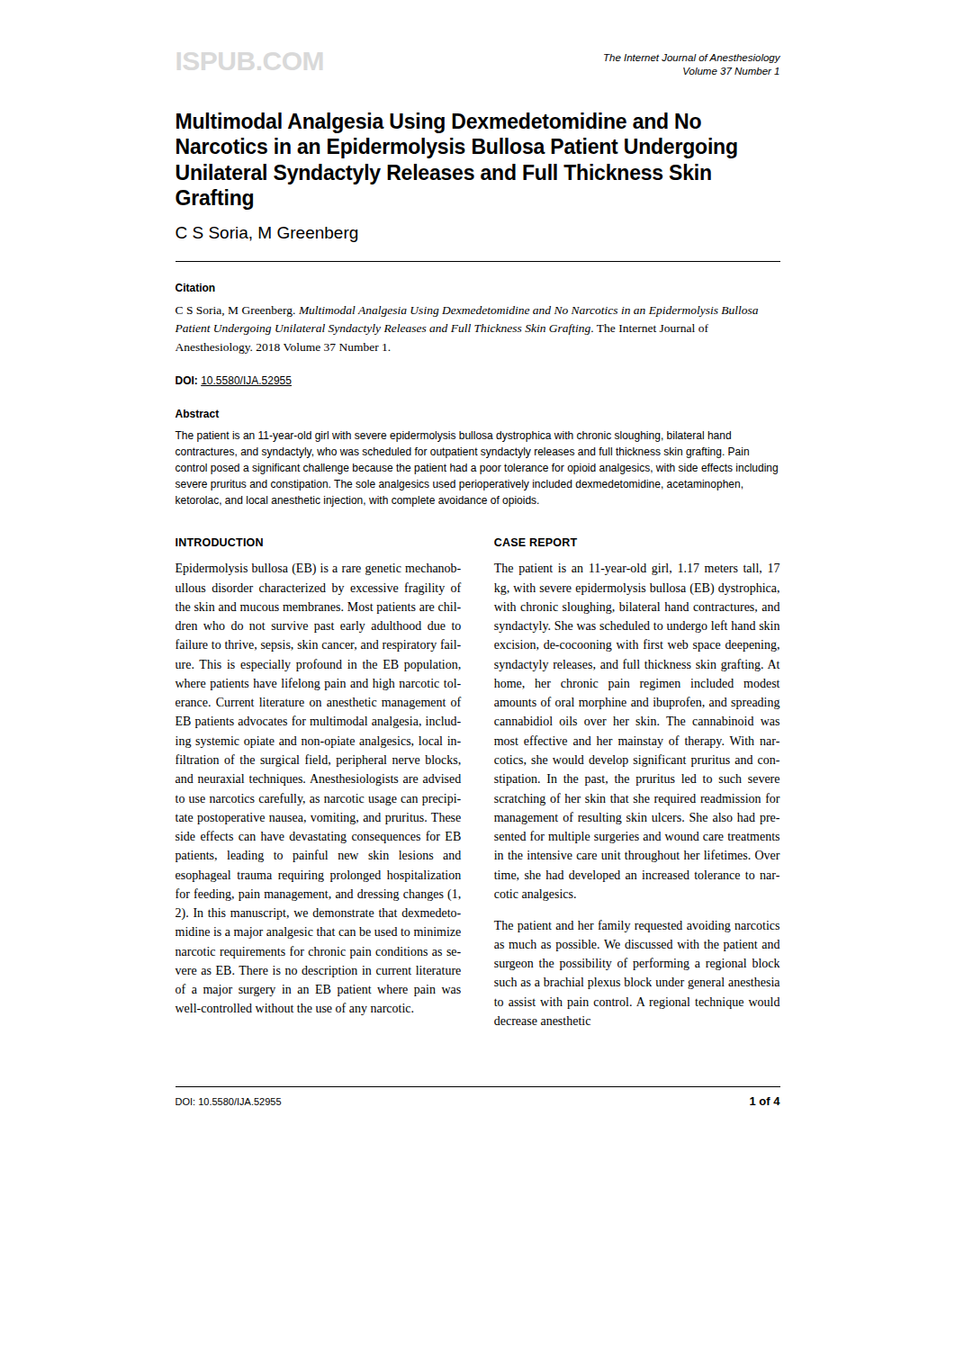ISPUB.COM
The Internet Journal of Anesthesiology
Volume 37 Number 1
Multimodal Analgesia Using Dexmedetomidine and No Narcotics in an Epidermolysis Bullosa Patient Undergoing Unilateral Syndactyly Releases and Full Thickness Skin Grafting
C S Soria, M Greenberg
Citation
C S Soria, M Greenberg. Multimodal Analgesia Using Dexmedetomidine and No Narcotics in an Epidermolysis Bullosa Patient Undergoing Unilateral Syndactyly Releases and Full Thickness Skin Grafting. The Internet Journal of Anesthesiology. 2018 Volume 37 Number 1.
DOI: 10.5580/IJA.52955
Abstract
The patient is an 11-year-old girl with severe epidermolysis bullosa dystrophica with chronic sloughing, bilateral hand contractures, and syndactyly, who was scheduled for outpatient syndactyly releases and full thickness skin grafting. Pain control posed a significant challenge because the patient had a poor tolerance for opioid analgesics, with side effects including severe pruritus and constipation. The sole analgesics used perioperatively included dexmedetomidine, acetaminophen, ketorolac, and local anesthetic injection, with complete avoidance of opioids.
INTRODUCTION
Epidermolysis bullosa (EB) is a rare genetic mechanobullous disorder characterized by excessive fragility of the skin and mucous membranes. Most patients are children who do not survive past early adulthood due to failure to thrive, sepsis, skin cancer, and respiratory failure. This is especially profound in the EB population, where patients have lifelong pain and high narcotic tolerance. Current literature on anesthetic management of EB patients advocates for multimodal analgesia, including systemic opiate and non-opiate analgesics, local infiltration of the surgical field, peripheral nerve blocks, and neuraxial techniques. Anesthesiologists are advised to use narcotics carefully, as narcotic usage can precipitate postoperative nausea, vomiting, and pruritus. These side effects can have devastating consequences for EB patients, leading to painful new skin lesions and esophageal trauma requiring prolonged hospitalization for feeding, pain management, and dressing changes (1, 2). In this manuscript, we demonstrate that dexmedetomidine is a major analgesic that can be used to minimize narcotic requirements for chronic pain conditions as severe as EB. There is no description in current literature of a major surgery in an EB patient where pain was well-controlled without the use of any narcotic.
CASE REPORT
The patient is an 11-year-old girl, 1.17 meters tall, 17 kg, with severe epidermolysis bullosa (EB) dystrophica, with chronic sloughing, bilateral hand contractures, and syndactyly. She was scheduled to undergo left hand skin excision, de-cocooning with first web space deepening, syndactyly releases, and full thickness skin grafting. At home, her chronic pain regimen included modest amounts of oral morphine and ibuprofen, and spreading cannabidiol oils over her skin. The cannabinoid was most effective and her mainstay of therapy. With narcotics, she would develop significant pruritus and constipation. In the past, the pruritus led to such severe scratching of her skin that she required readmission for management of resulting skin ulcers. She also had presented for multiple surgeries and wound care treatments in the intensive care unit throughout her lifetimes. Over time, she had developed an increased tolerance to narcotic analgesics.
The patient and her family requested avoiding narcotics as much as possible. We discussed with the patient and surgeon the possibility of performing a regional block such as a brachial plexus block under general anesthesia to assist with pain control. A regional technique would decrease anesthetic
DOI: 10.5580/IJA.52955
1 of 4